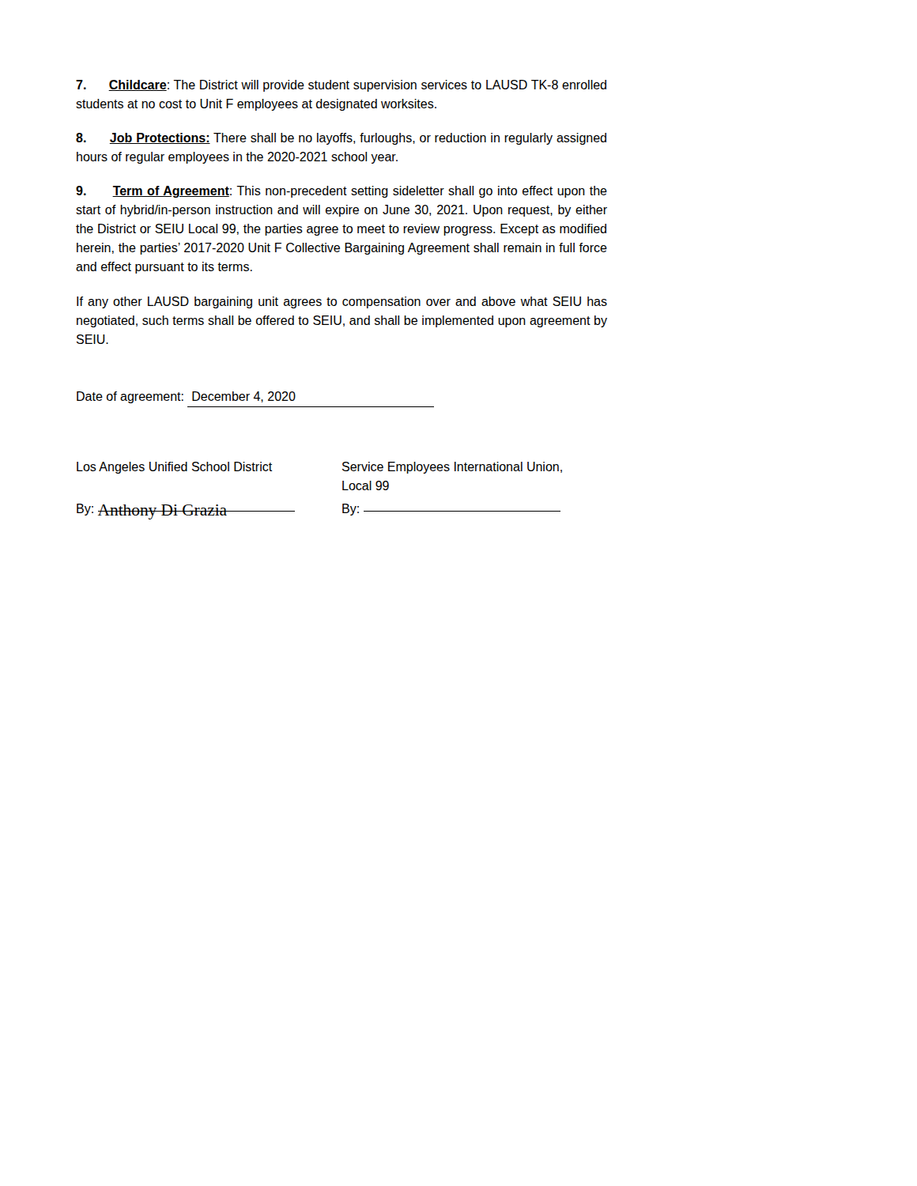7. Childcare: The District will provide student supervision services to LAUSD TK-8 enrolled students at no cost to Unit F employees at designated worksites.
8. Job Protections: There shall be no layoffs, furloughs, or reduction in regularly assigned hours of regular employees in the 2020-2021 school year.
9. Term of Agreement: This non-precedent setting sideletter shall go into effect upon the start of hybrid/in-person instruction and will expire on June 30, 2021. Upon request, by either the District or SEIU Local 99, the parties agree to meet to review progress. Except as modified herein, the parties’ 2017-2020 Unit F Collective Bargaining Agreement shall remain in full force and effect pursuant to its terms.
If any other LAUSD bargaining unit agrees to compensation over and above what SEIU has negotiated, such terms shall be offered to SEIU, and shall be implemented upon agreement by SEIU.
Date of agreement: December 4, 2020
| Los Angeles Unified School District | Service Employees International Union, Local 99 |
| By: Anthony Di Grazia | By: |